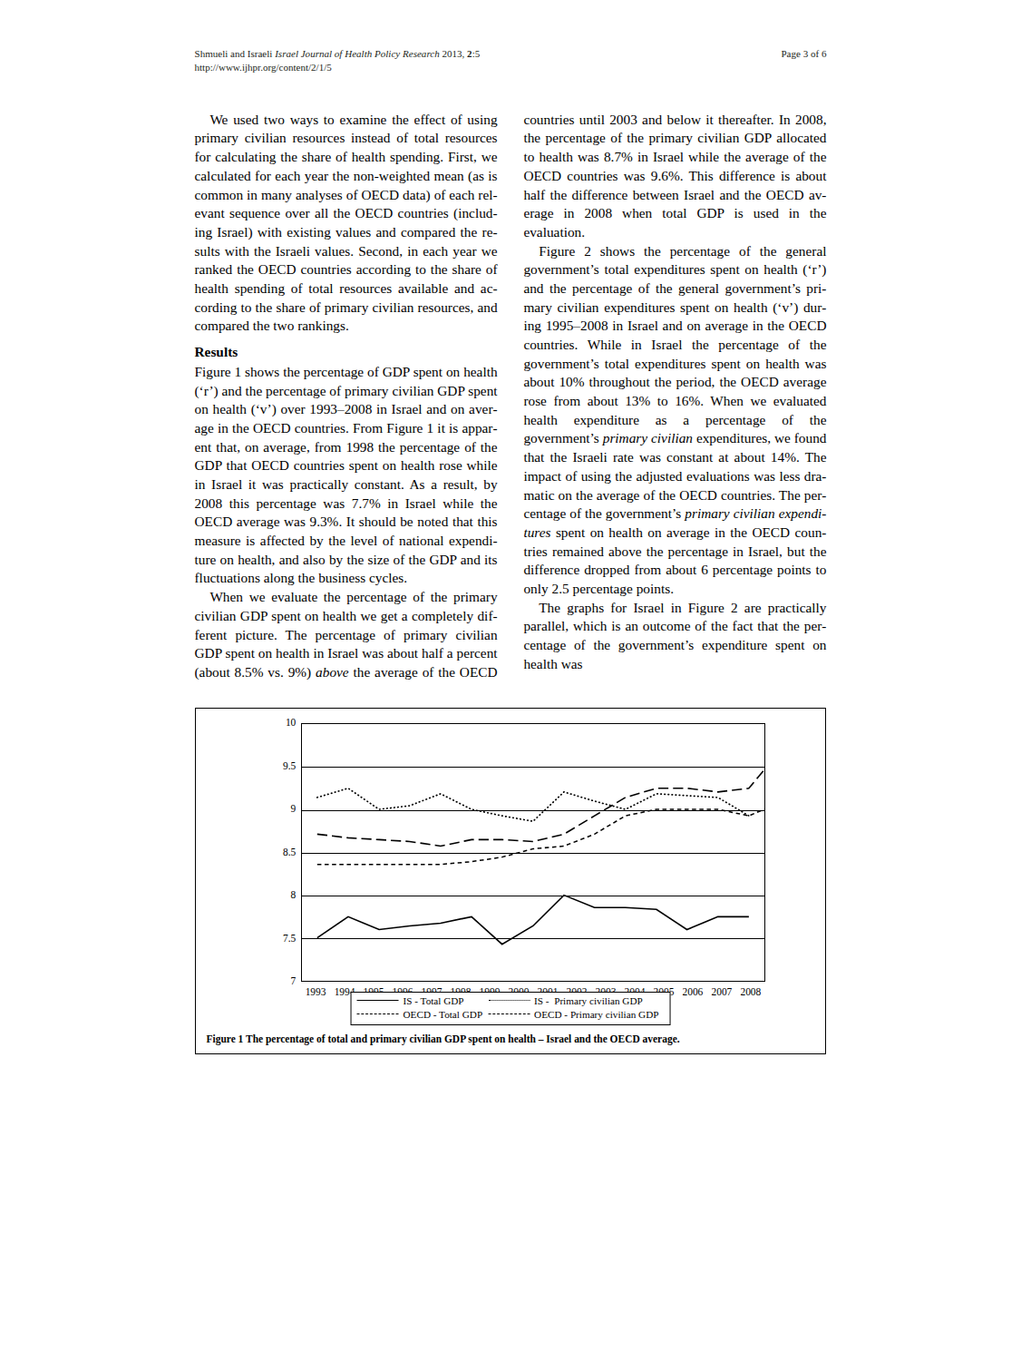Shmueli and Israeli Israel Journal of Health Policy Research 2013, 2:5 http://www.ijhpr.org/content/2/1/5
Page 3 of 6
We used two ways to examine the effect of using primary civilian resources instead of total resources for calculating the share of health spending. First, we calculated for each year the non-weighted mean (as is common in many analyses of OECD data) of each relevant sequence over all the OECD countries (including Israel) with existing values and compared the results with the Israeli values. Second, in each year we ranked the OECD countries according to the share of health spending of total resources available and according to the share of primary civilian resources, and compared the two rankings.
Results
Figure 1 shows the percentage of GDP spent on health (‘r’) and the percentage of primary civilian GDP spent on health (‘v’) over 1993–2008 in Israel and on average in the OECD countries. From Figure 1 it is apparent that, on average, from 1998 the percentage of the GDP that OECD countries spent on health rose while in Israel it was practically constant. As a result, by 2008 this percentage was 7.7% in Israel while the OECD average was 9.3%. It should be noted that this measure is affected by the level of national expenditure on health, and also by the size of the GDP and its fluctuations along the business cycles.
When we evaluate the percentage of the primary civilian GDP spent on health we get a completely different picture. The percentage of primary civilian GDP spent on health in Israel was about half a percent (about 8.5% vs. 9%) above the average of the OECD countries until 2003 and below it thereafter. In 2008, the percentage of the primary civilian GDP allocated to health was 8.7% in Israel while the average of the OECD countries was 9.6%. This difference is about half the difference between Israel and the OECD average in 2008 when total GDP is used in the evaluation.
Figure 2 shows the percentage of the general government’s total expenditures spent on health (‘r’) and the percentage of the general government’s primary civilian expenditures spent on health (‘v’) during 1995–2008 in Israel and on average in the OECD countries. While in Israel the percentage of the government’s total expenditures spent on health was about 10% throughout the period, the OECD average rose from about 13% to 16%. When we evaluated health expenditure as a percentage of the government’s primary civilian expenditures, we found that the Israeli rate was constant at about 14%. The impact of using the adjusted evaluations was less dramatic on the average of the OECD countries. The percentage of the government’s primary civilian expenditures spent on health on average in the OECD countries remained above the percentage in Israel, but the difference dropped from about 6 percentage points to only 2.5 percentage points.
The graphs for Israel in Figure 2 are practically parallel, which is an outcome of the fact that the percentage of the government’s expenditure spent on health was
10
9.5
9
8.5
8
7.5
7
1993199419951996199719981999200020012002200320042005200620072008
| IS - Total GDP | IS - Primary civilian GDP |
| OECD - Total GDP | OECD - Primary civilian GDP |
Figure 1 The percentage of total and primary civilian GDP spent on health – Israel and the OECD average.